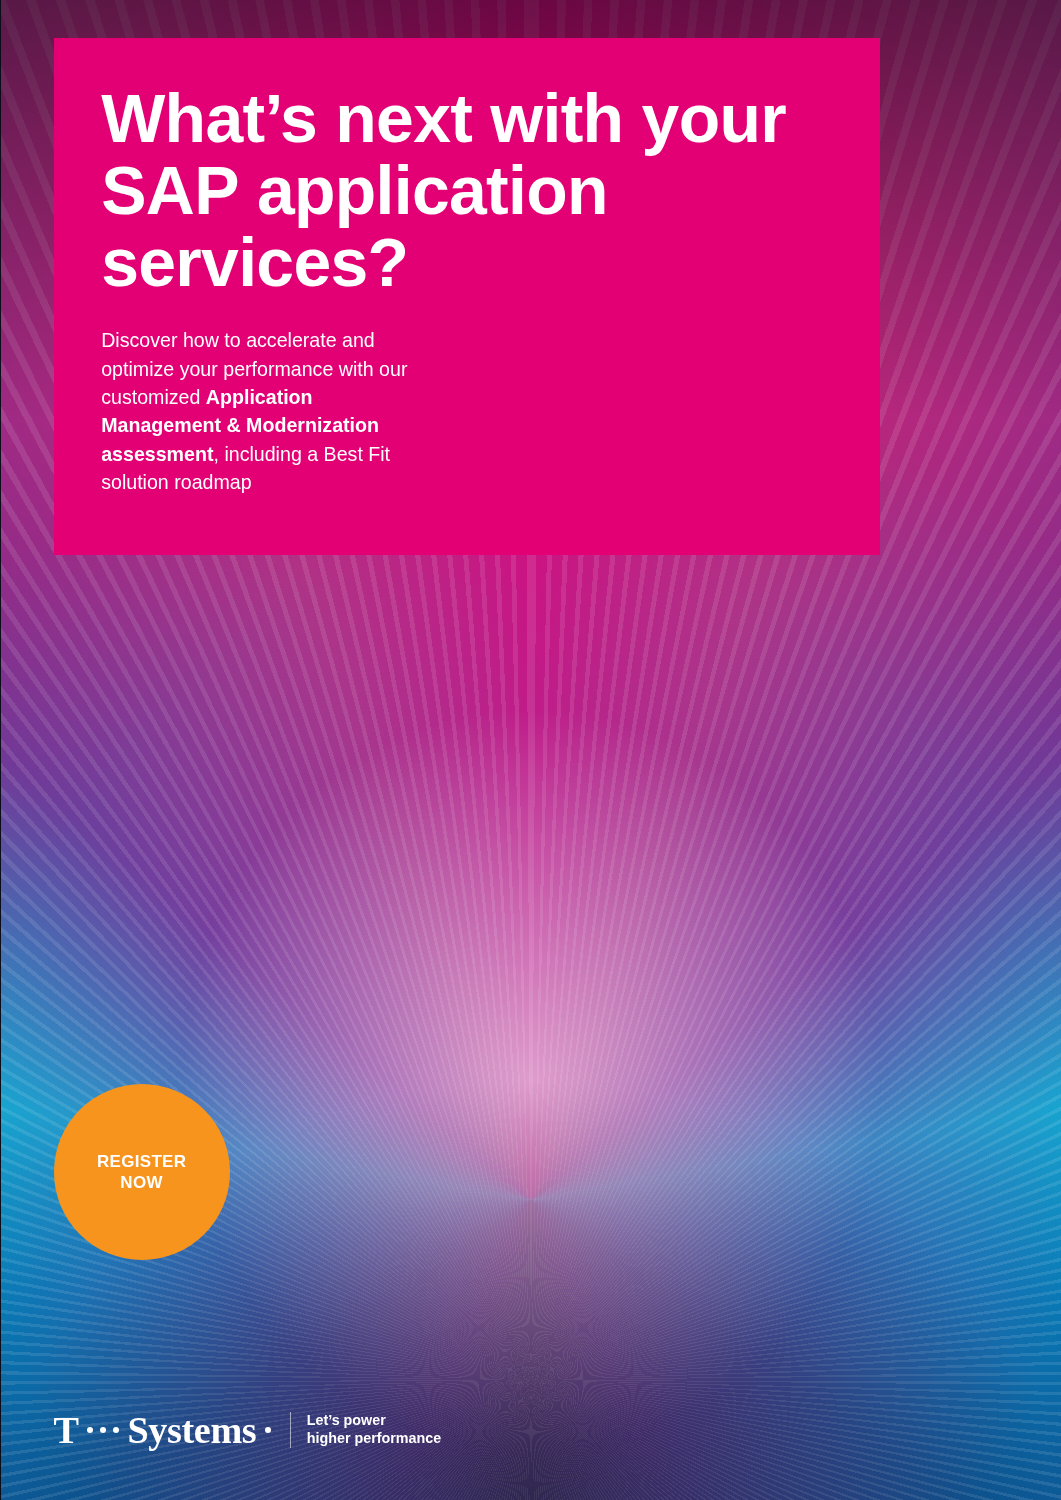What’s next with your SAP application services?
Discover how to accelerate and optimize your performance with our customized Application Management & Modernization assessment, including a Best Fit solution roadmap
Register
now
T Systems
Let’s power
higher performance